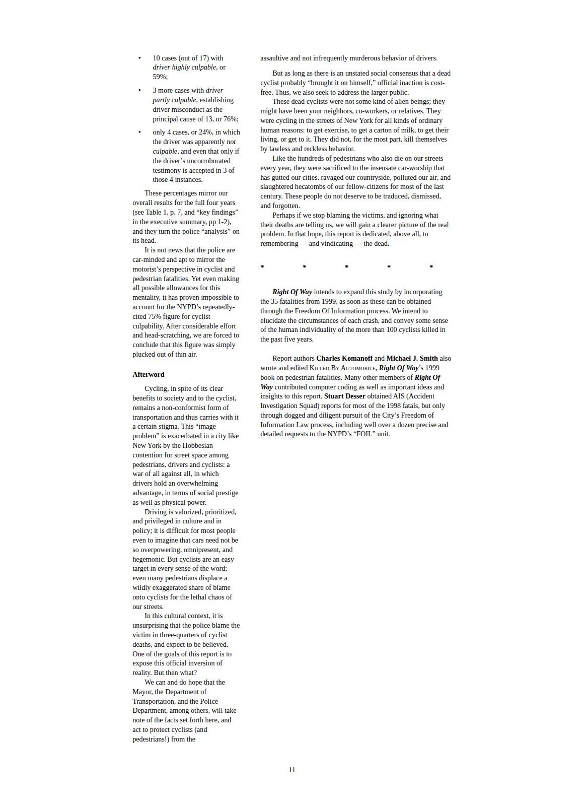10 cases (out of 17) with driver highly culpable, or 59%;
3 more cases with driver partly culpable, establishing driver misconduct as the principal cause of 13, or 76%;
only 4 cases, or 24%, in which the driver was apparently not culpable, and even that only if the driver’s uncorroborated testimony is accepted in 3 of those 4 instances.
These percentages mirror our overall results for the full four years (see Table 1, p. 7, and “key findings” in the executive summary, pp 1-2), and they turn the police “analysis” on its head.
It is not news that the police are car-minded and apt to mirror the motorist’s perspective in cyclist and pedestrian fatalities. Yet even making all possible allowances for this mentality, it has proven impossible to account for the NYPD’s repeatedly-cited 75% figure for cyclist culpability. After considerable effort and head-scratching, we are forced to conclude that this figure was simply plucked out of thin air.
Afterword
Cycling, in spite of its clear benefits to society and to the cyclist, remains a non-conformist form of transportation and thus carries with it a certain stigma. This “image problem” is exacerbated in a city like New York by the Hobbesian contention for street space among pedestrians, drivers and cyclists: a war of all against all, in which drivers hold an overwhelming advantage, in terms of social prestige as well as physical power.
Driving is valorized, prioritized, and privileged in culture and in policy; it is difficult for most people even to imagine that cars need not be so overpowering, omnipresent, and hegemonic. But cyclists are an easy target in every sense of the word; even many pedestrians displace a wildly exaggerated share of blame onto cyclists for the lethal chaos of our streets.
In this cultural context, it is unsurprising that the police blame the victim in three-quarters of cyclist deaths, and expect to be believed. One of the goals of this report is to expose this official inversion of reality. But then what?
We can and do hope that the Mayor, the Department of Transportation, and the Police Department, among others, will take note of the facts set forth here, and act to protect cyclists (and pedestrians!) from the
assaultive and not infrequently murderous behavior of drivers.
But as long as there is an unstated social consensus that a dead cyclist probably “brought it on himself,” official inaction is cost-free. Thus, we also seek to address the larger public.
These dead cyclists were not some kind of alien beings; they might have been your neighbors, co-workers, or relatives. They were cycling in the streets of New York for all kinds of ordinary human reasons: to get exercise, to get a carton of milk, to get their living, or get to it. They did not, for the most part, kill themselves by lawless and reckless behavior.
Like the hundreds of pedestrians who also die on our streets every year, they were sacrificed to the insensate car-worship that has gutted our cities, ravaged our countryside, polluted our air, and slaughtered hecatombs of our fellow-citizens for most of the last century. These people do not deserve to be traduced, dismissed, and forgotten.
Perhaps if we stop blaming the victims, and ignoring what their deaths are telling us, we will gain a clearer picture of the real problem. In that hope, this report is dedicated, above all, to remembering — and vindicating — the dead.
* * * * *
Right Of Way intends to expand this study by incorporating the 35 fatalities from 1999, as soon as these can be obtained through the Freedom Of Information process. We intend to elucidate the circumstances of each crash, and convey some sense of the human individuality of the more than 100 cyclists killed in the past five years.
Report authors Charles Komanoff and Michael J. Smith also wrote and edited Killed By Automobile, Right Of Way’s 1999 book on pedestrian fatalities. Many other members of Right Of Way contributed computer coding as well as important ideas and insights to this report. Stuart Desser obtained AIS (Accident Investigation Squad) reports for most of the 1998 fatals, but only through dogged and diligent pursuit of the City’s Freedom of Information Law process, including well over a dozen precise and detailed requests to the NYPD’s “FOIL” unit.
11